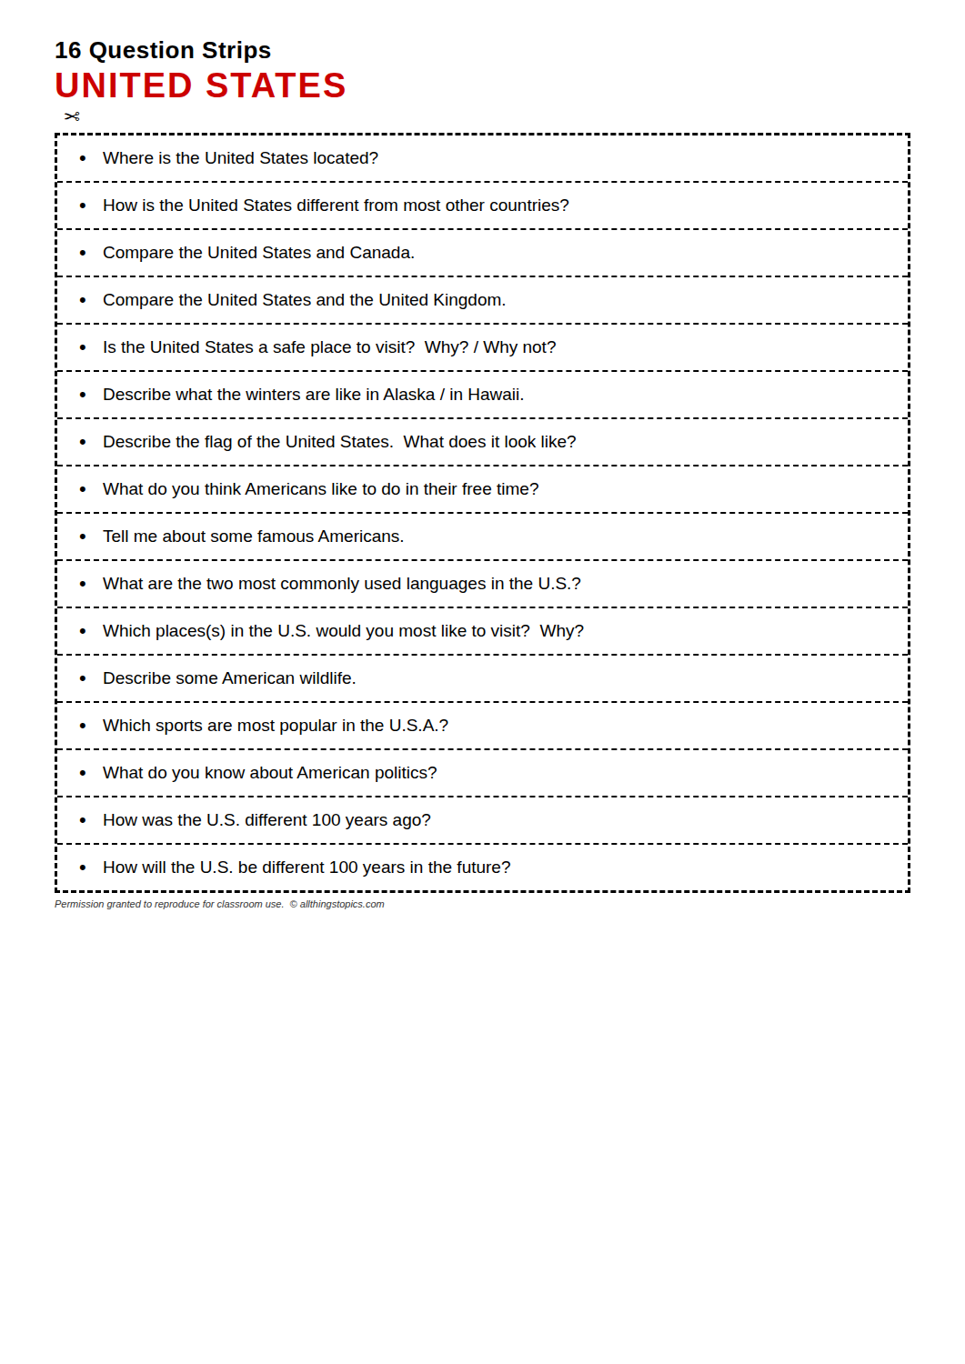16 Question Strips
United States
✂
Where is the United States located?
How is the United States different from most other countries?
Compare the United States and Canada.
Compare the United States and the United Kingdom.
Is the United States a safe place to visit? Why? / Why not?
Describe what the winters are like in Alaska / in Hawaii.
Describe the flag of the United States. What does it look like?
What do you think Americans like to do in their free time?
Tell me about some famous Americans.
What are the two most commonly used languages in the U.S.?
Which places(s) in the U.S. would you most like to visit? Why?
Describe some American wildlife.
Which sports are most popular in the U.S.A.?
What do you know about American politics?
How was the U.S. different 100 years ago?
How will the U.S. be different 100 years in the future?
Permission granted to reproduce for classroom use. © allthingstopics.com